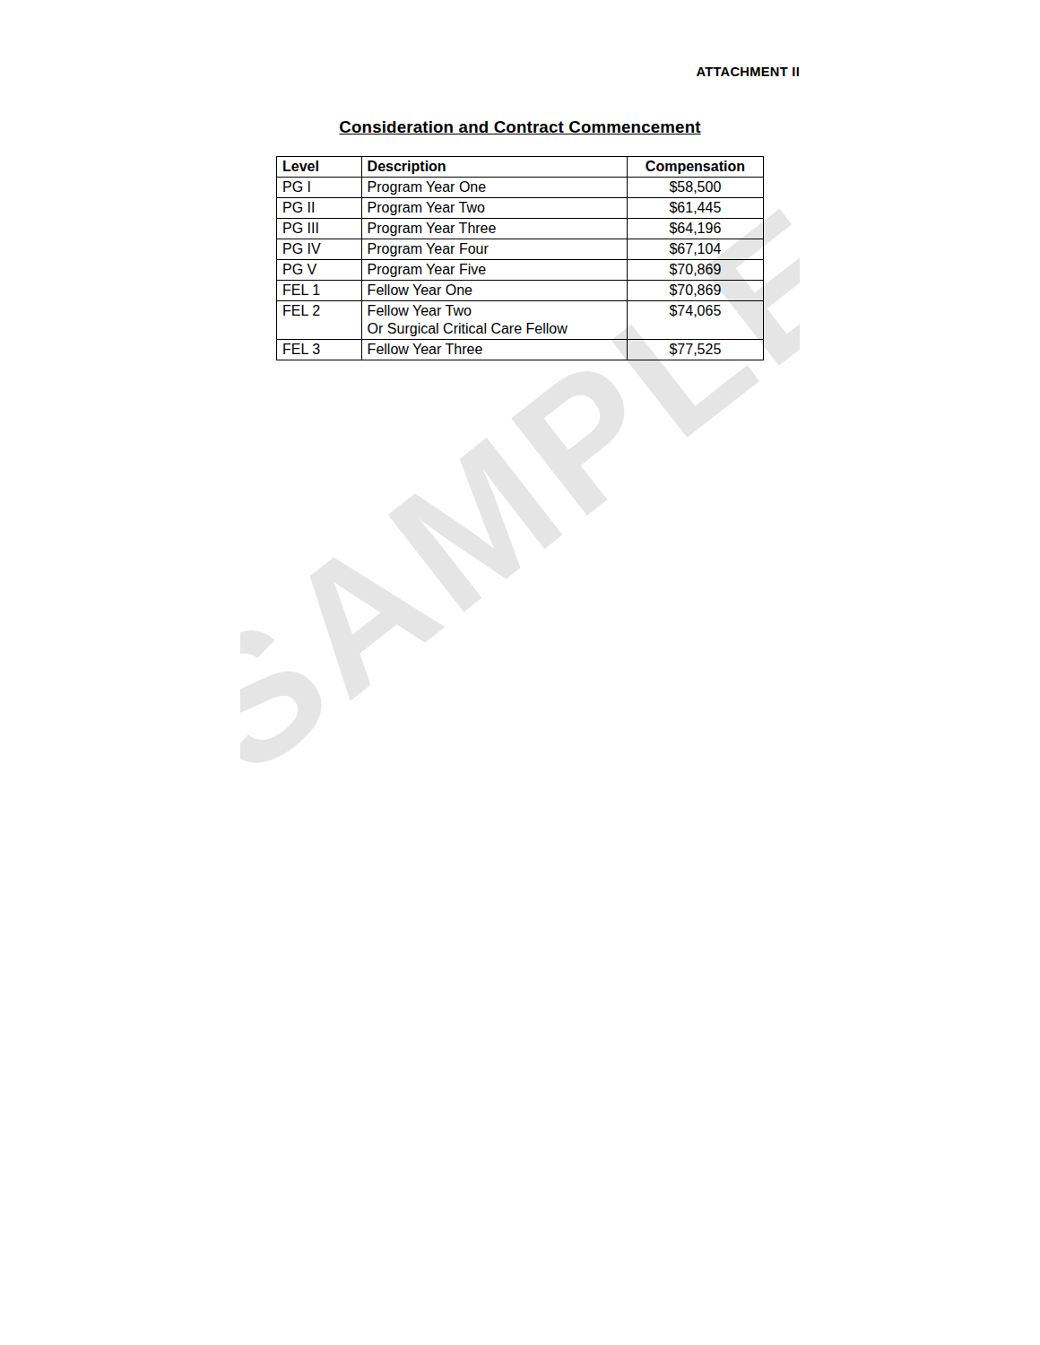SAMPLE
ATTACHMENT II
Consideration and Contract Commencement
| Level | Description | Compensation |
| --- | --- | --- |
| PG I | Program Year One | $58,500 |
| PG II | Program Year Two | $61,445 |
| PG III | Program Year Three | $64,196 |
| PG IV | Program Year Four | $67,104 |
| PG V | Program Year Five | $70,869 |
| FEL 1 | Fellow Year One | $70,869 |
| FEL 2 | Fellow Year Two Or Surgical Critical Care Fellow | $74,065 |
| FEL 3 | Fellow Year Three | $77,525 |